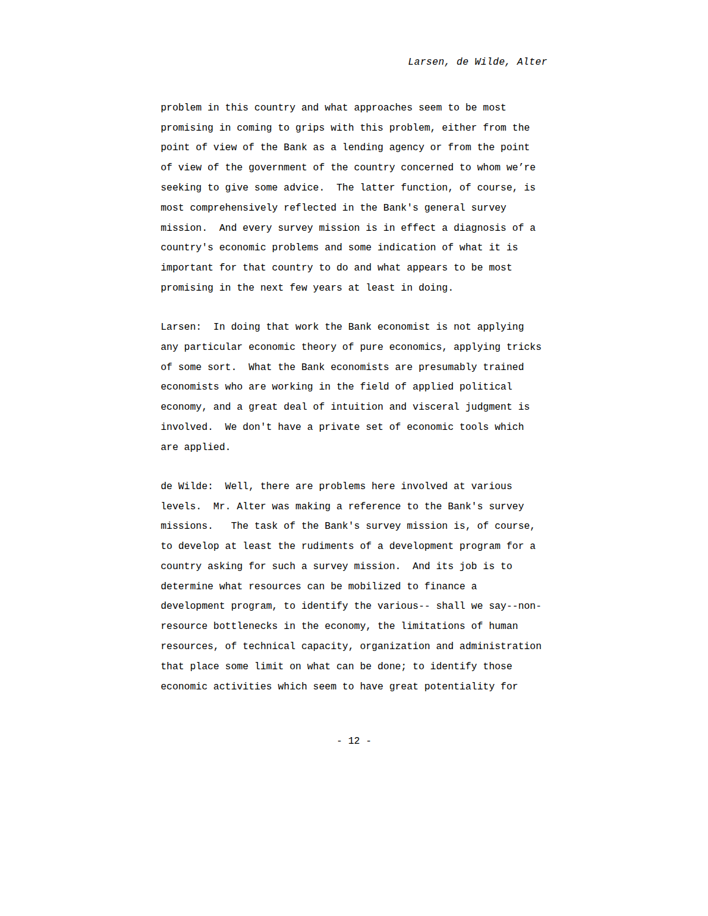Larsen, de Wilde, Alter
problem in this country and what approaches seem to be most promising in coming to grips with this problem, either from the point of view of the Bank as a lending agency or from the point of view of the government of the country concerned to whom we’re seeking to give some advice. The latter function, of course, is most comprehensively reflected in the Bank's general survey mission. And every survey mission is in effect a diagnosis of a country's economic problems and some indication of what it is important for that country to do and what appears to be most promising in the next few years at least in doing.
Larsen: In doing that work the Bank economist is not applying any particular economic theory of pure economics, applying tricks of some sort. What the Bank economists are presumably trained economists who are working in the field of applied political economy, and a great deal of intuition and visceral judgment is involved. We don't have a private set of economic tools which are applied.
de Wilde: Well, there are problems here involved at various levels. Mr. Alter was making a reference to the Bank's survey missions. The task of the Bank's survey mission is, of course, to develop at least the rudiments of a development program for a country asking for such a survey mission. And its job is to determine what resources can be mobilized to finance a development program, to identify the various-- shall we say--non-resource bottlenecks in the economy, the limitations of human resources, of technical capacity, organization and administration that place some limit on what can be done; to identify those economic activities which seem to have great potentiality for
- 12 -